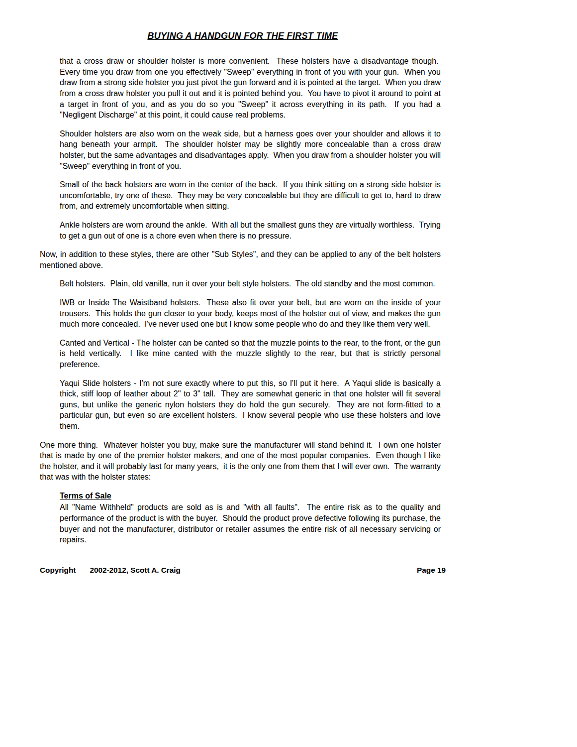BUYING A HANDGUN FOR THE FIRST TIME
that a cross draw or shoulder holster is more convenient. These holsters have a disadvantage though. Every time you draw from one you effectively "Sweep" everything in front of you with your gun. When you draw from a strong side holster you just pivot the gun forward and it is pointed at the target. When you draw from a cross draw holster you pull it out and it is pointed behind you. You have to pivot it around to point at a target in front of you, and as you do so you "Sweep" it across everything in its path. If you had a "Negligent Discharge" at this point, it could cause real problems.
Shoulder holsters are also worn on the weak side, but a harness goes over your shoulder and allows it to hang beneath your armpit. The shoulder holster may be slightly more concealable than a cross draw holster, but the same advantages and disadvantages apply. When you draw from a shoulder holster you will "Sweep" everything in front of you.
Small of the back holsters are worn in the center of the back. If you think sitting on a strong side holster is uncomfortable, try one of these. They may be very concealable but they are difficult to get to, hard to draw from, and extremely uncomfortable when sitting.
Ankle holsters are worn around the ankle. With all but the smallest guns they are virtually worthless. Trying to get a gun out of one is a chore even when there is no pressure.
Now, in addition to these styles, there are other "Sub Styles", and they can be applied to any of the belt holsters mentioned above.
Belt holsters. Plain, old vanilla, run it over your belt style holsters. The old standby and the most common.
IWB or Inside The Waistband holsters. These also fit over your belt, but are worn on the inside of your trousers. This holds the gun closer to your body, keeps most of the holster out of view, and makes the gun much more concealed. I've never used one but I know some people who do and they like them very well.
Canted and Vertical - The holster can be canted so that the muzzle points to the rear, to the front, or the gun is held vertically. I like mine canted with the muzzle slightly to the rear, but that is strictly personal preference.
Yaqui Slide holsters - I'm not sure exactly where to put this, so I'll put it here. A Yaqui slide is basically a thick, stiff loop of leather about 2" to 3" tall. They are somewhat generic in that one holster will fit several guns, but unlike the generic nylon holsters they do hold the gun securely. They are not form-fitted to a particular gun, but even so are excellent holsters. I know several people who use these holsters and love them.
One more thing. Whatever holster you buy, make sure the manufacturer will stand behind it. I own one holster that is made by one of the premier holster makers, and one of the most popular companies. Even though I like the holster, and it will probably last for many years, it is the only one from them that I will ever own. The warranty that was with the holster states:
Terms of Sale
All "Name Withheld" products are sold as is and "with all faults". The entire risk as to the quality and performance of the product is with the buyer. Should the product prove defective following its purchase, the buyer and not the manufacturer, distributor or retailer assumes the entire risk of all necessary servicing or repairs.
Copyright2002-2012, Scott A. Craig
Page 19